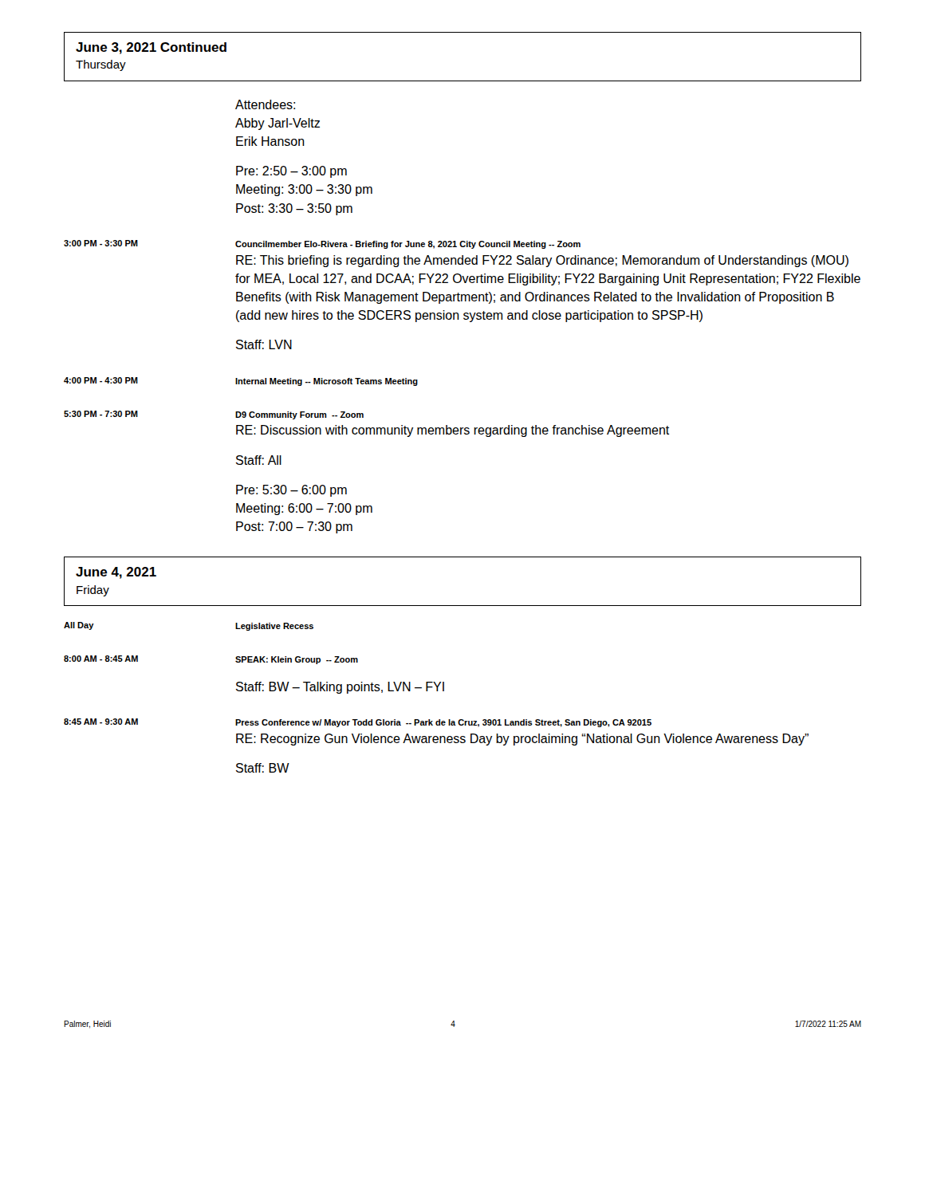June 3, 2021 Continued
Thursday
| | Attendees: Abby Jarl-Veltz Erik Hanson Pre: 2:50 – 3:00 pm Meeting: 3:00 – 3:30 pm Post: 3:30 – 3:50 pm |
| 3:00 PM - 3:30 PM | Councilmember Elo-Rivera - Briefing for June 8, 2021 City Council Meeting -- Zoom RE: This briefing is regarding the Amended FY22 Salary Ordinance; Memorandum of Understandings (MOU) for MEA, Local 127, and DCAA; FY22 Overtime Eligibility; FY22 Bargaining Unit Representation; FY22 Flexible Benefits (with Risk Management Department); and Ordinances Related to the Invalidation of Proposition B (add new hires to the SDCERS pension system and close participation to SPSP-H) Staff: LVN |
| 4:00 PM - 4:30 PM | Internal Meeting -- Microsoft Teams Meeting |
| 5:30 PM - 7:30 PM | D9 Community Forum -- Zoom RE: Discussion with community members regarding the franchise Agreement Staff: All Pre: 5:30 – 6:00 pm Meeting: 6:00 – 7:00 pm Post: 7:00 – 7:30 pm |
June 4, 2021
Friday
| All Day | Legislative Recess |
| 8:00 AM - 8:45 AM | SPEAK: Klein Group -- Zoom Staff: BW – Talking points, LVN – FYI |
| 8:45 AM - 9:30 AM | Press Conference w/ Mayor Todd Gloria -- Park de la Cruz, 3901 Landis Street, San Diego, CA 92015 RE: Recognize Gun Violence Awareness Day by proclaiming “National Gun Violence Awareness Day” Staff: BW |
Palmer, Heidi
4
1/7/2022 11:25 AM